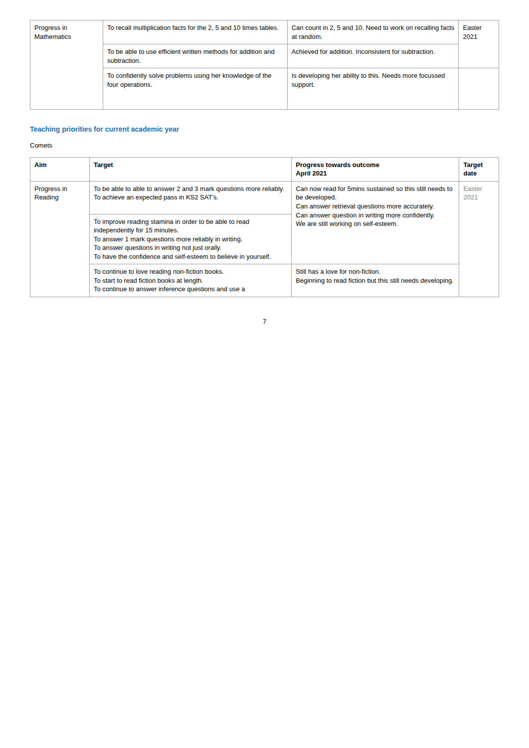| Progress in Mathematics | To recall multiplication facts for the 2, 5 and 10 times tables. | Can count in 2, 5 and 10. Need to work on recalling facts at random. | Easter 2021 |
| To be able to use efficient written methods for addition and subtraction. | Achieved for addition. Inconsistent for subtraction. |
| To confidently solve problems using her knowledge of the four operations. | Is developing her ability to this. Needs more focussed support. | |
Teaching priorities for current academic year
Comets
| Aim | Target | Progress towards outcome April 2021 | Target date |
| --- | --- | --- | --- |
| Progress in Reading | To be able to able to answer 2 and 3 mark questions more reliably. To achieve an expected pass in KS2 SAT’s. | Can now read for 5mins sustained so this still needs to be developed. Can answer retrieval questions more accurately. Can answer question in writing more confidently. We are still working on self-esteem. | Easter 2021 |
| To improve reading stamina in order to be able to read independently for 15 minutes. To answer 1 mark questions more reliably in writing. To answer questions in writing not just orally. To have the confidence and self-esteem to believe in yourself. |
| To continue to love reading non-fiction books. To start to read fiction books at length. To continue to answer inference questions and use a | Still has a love for non-fiction. Beginning to read fiction but this still needs developing. |
7